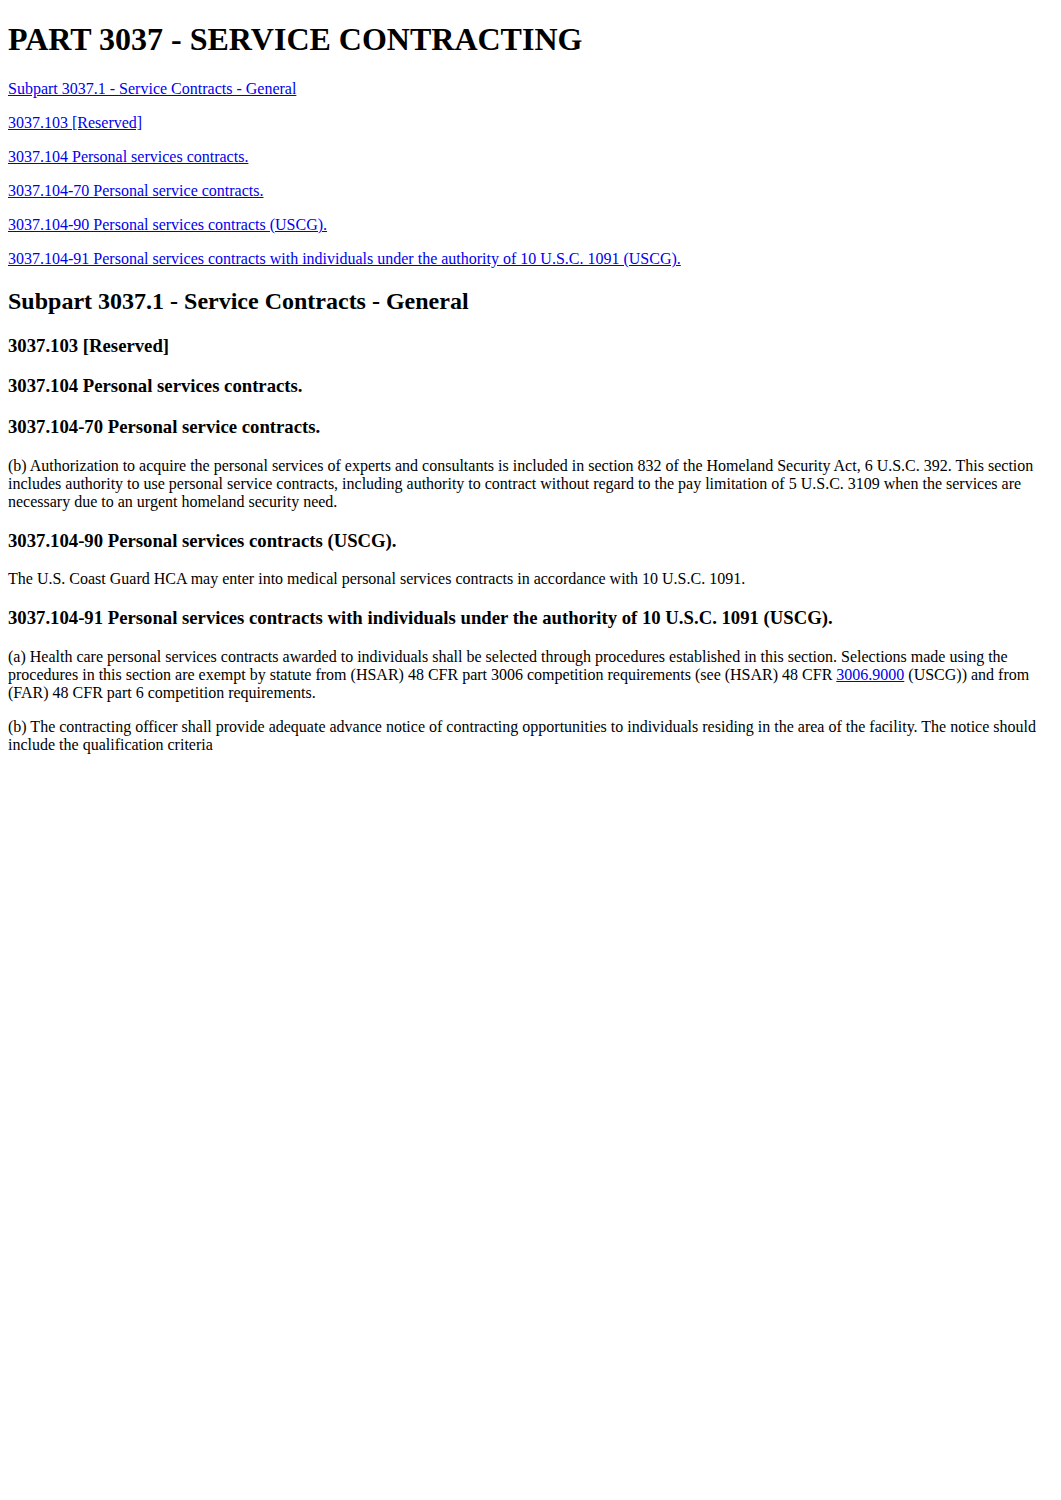PART 3037 - SERVICE CONTRACTING
Subpart 3037.1 - Service Contracts - General
3037.103 [Reserved]
3037.104 Personal services contracts.
3037.104-70 Personal service contracts.
3037.104-90 Personal services contracts (USCG).
3037.104-91 Personal services contracts with individuals under the authority of 10 U.S.C. 1091 (USCG).
Subpart 3037.1 - Service Contracts - General
3037.103 [Reserved]
3037.104 Personal services contracts.
3037.104-70 Personal service contracts.
(b) Authorization to acquire the personal services of experts and consultants is included in section 832 of the Homeland Security Act, 6 U.S.C. 392. This section includes authority to use personal service contracts, including authority to contract without regard to the pay limitation of 5 U.S.C. 3109 when the services are necessary due to an urgent homeland security need.
3037.104-90 Personal services contracts (USCG).
The U.S. Coast Guard HCA may enter into medical personal services contracts in accordance with 10 U.S.C. 1091.
3037.104-91 Personal services contracts with individuals under the authority of 10 U.S.C. 1091 (USCG).
(a) Health care personal services contracts awarded to individuals shall be selected through procedures established in this section. Selections made using the procedures in this section are exempt by statute from (HSAR) 48 CFR part 3006 competition requirements (see (HSAR) 48 CFR 3006.9000 (USCG)) and from (FAR) 48 CFR part 6 competition requirements.
(b) The contracting officer shall provide adequate advance notice of contracting opportunities to individuals residing in the area of the facility. The notice should include the qualification criteria